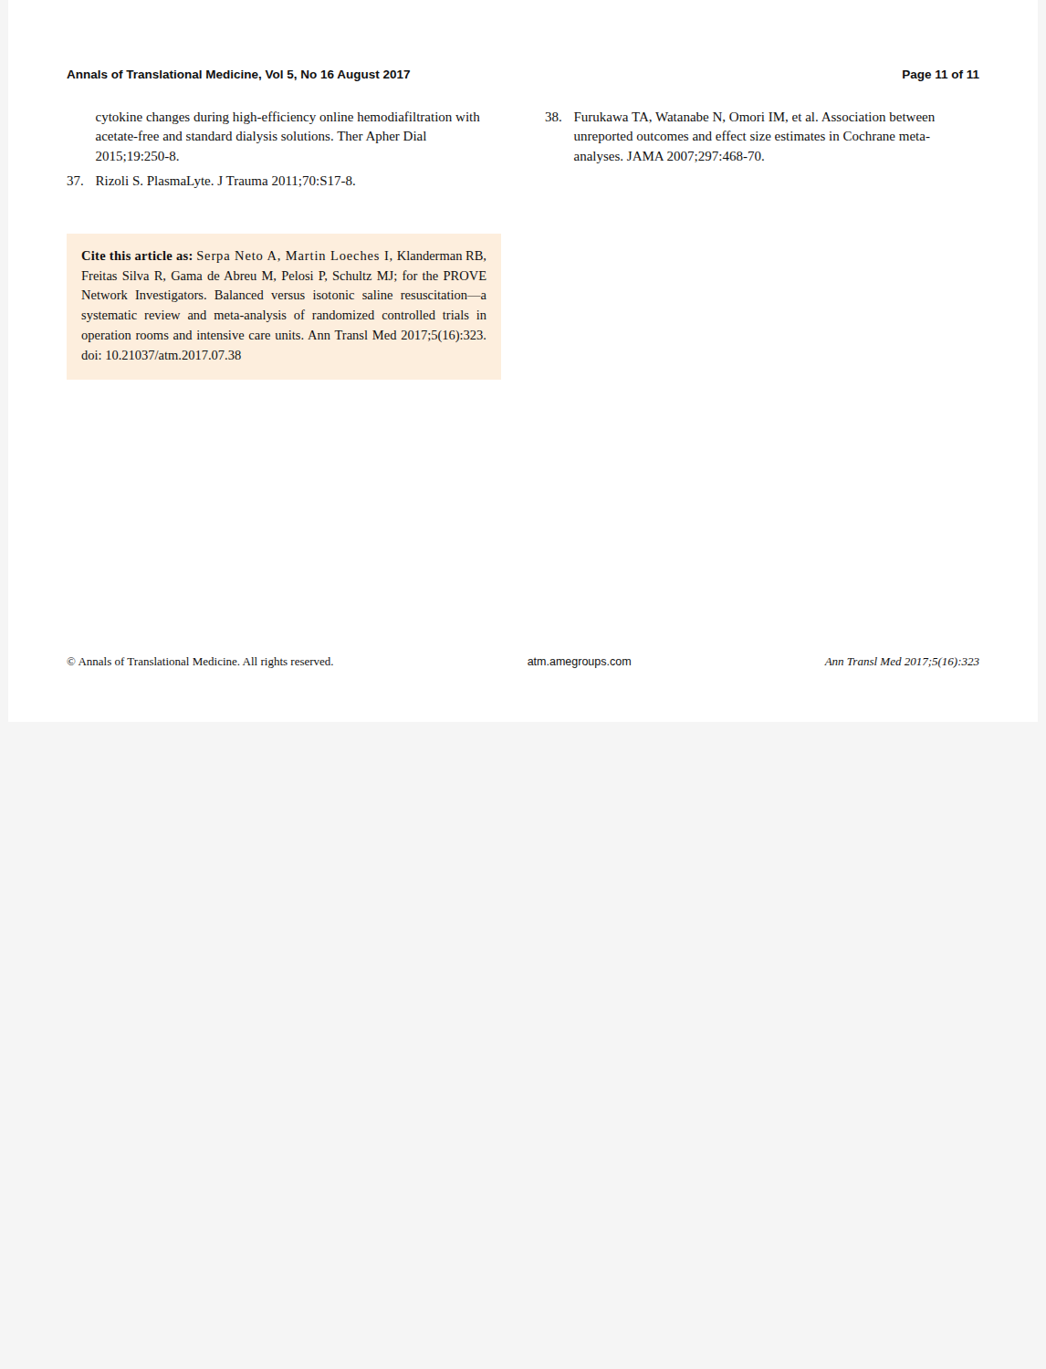Annals of Translational Medicine, Vol 5, No 16 August 2017
Page 11 of 11
cytokine changes during high-efficiency online hemodiafiltration with acetate-free and standard dialysis solutions. Ther Apher Dial 2015;19:250-8.
37. Rizoli S. PlasmaLyte. J Trauma 2011;70:S17-8.
Cite this article as: Serpa Neto A, Martin Loeches I, Klanderman RB, Freitas Silva R, Gama de Abreu M, Pelosi P, Schultz MJ; for the PROVE Network Investigators. Balanced versus isotonic saline resuscitation—a systematic review and meta-analysis of randomized controlled trials in operation rooms and intensive care units. Ann Transl Med 2017;5(16):323. doi: 10.21037/atm.2017.07.38
38. Furukawa TA, Watanabe N, Omori IM, et al. Association between unreported outcomes and effect size estimates in Cochrane meta-analyses. JAMA 2007;297:468-70.
© Annals of Translational Medicine. All rights reserved.
atm.amegroups.com
Ann Transl Med 2017;5(16):323